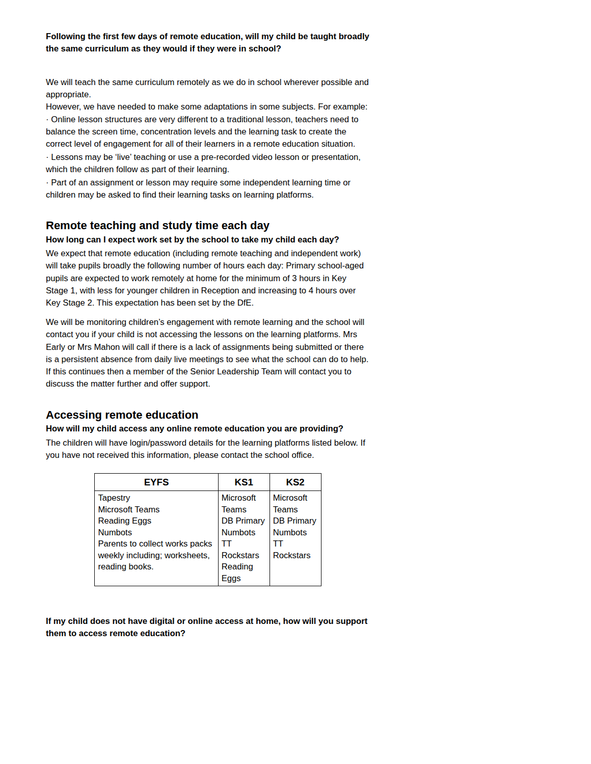Following the first few days of remote education, will my child be taught broadly the same curriculum as they would if they were in school?
We will teach the same curriculum remotely as we do in school wherever possible and appropriate.
However, we have needed to make some adaptations in some subjects. For example:
· Online lesson structures are very different to a traditional lesson, teachers need to balance the screen time, concentration levels and the learning task to create the correct level of engagement for all of their learners in a remote education situation.
· Lessons may be ‘live’ teaching or use a pre-recorded video lesson or presentation, which the children follow as part of their learning.
· Part of an assignment or lesson may require some independent learning time or children may be asked to find their learning tasks on learning platforms.
Remote teaching and study time each day
How long can I expect work set by the school to take my child each day?
We expect that remote education (including remote teaching and independent work) will take pupils broadly the following number of hours each day: Primary school-aged pupils are expected to work remotely at home for the minimum of 3 hours in Key Stage 1, with less for younger children in Reception and increasing to 4 hours over Key Stage 2. This expectation has been set by the DfE.
We will be monitoring children’s engagement with remote learning and the school will contact you if your child is not accessing the lessons on the learning platforms. Mrs Early or Mrs Mahon will call if there is a lack of assignments being submitted or there is a persistent absence from daily live meetings to see what the school can do to help. If this continues then a member of the Senior Leadership Team will contact you to discuss the matter further and offer support.
Accessing remote education
How will my child access any online remote education you are providing?
The children will have login/password details for the learning platforms listed below. If you have not received this information, please contact the school office.
| EYFS | KS1 | KS2 |
| --- | --- | --- |
| Tapestry Microsoft Teams Reading Eggs Numbots Parents to collect works packs weekly including; worksheets, reading books. | Microsoft Teams DB Primary Numbots TT Rockstars Reading Eggs | Microsoft Teams DB Primary Numbots TT Rockstars |
If my child does not have digital or online access at home, how will you support them to access remote education?